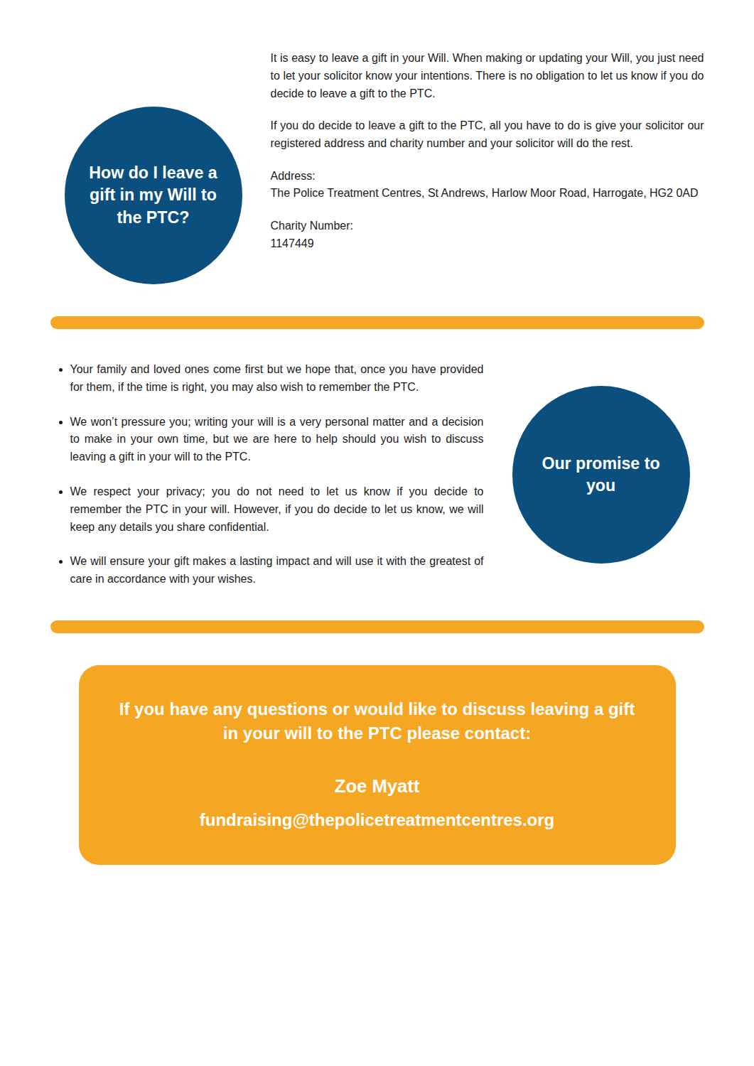How do I leave a gift in my Will to the PTC?
It is easy to leave a gift in your Will. When making or updating your Will, you just need to let your solicitor know your intentions. There is no obligation to let us know if you do decide to leave a gift to the PTC.
If you do decide to leave a gift to the PTC, all you have to do is give your solicitor our registered address and charity number and your solicitor will do the rest.
Address:
The Police Treatment Centres, St Andrews, Harlow Moor Road, Harrogate, HG2 0AD
Charity Number:
1147449
Your family and loved ones come first but we hope that, once you have provided for them, if the time is right, you may also wish to remember the PTC.
We won’t pressure you; writing your will is a very personal matter and a decision to make in your own time, but we are here to help should you wish to discuss leaving a gift in your will to the PTC.
We respect your privacy; you do not need to let us know if you decide to remember the PTC in your will. However, if you do decide to let us know, we will keep any details you share confidential.
We will ensure your gift makes a lasting impact and will use it with the greatest of care in accordance with your wishes.
Our promise to you
If you have any questions or would like to discuss leaving a gift in your will to the PTC please contact:
Zoe Myatt
fundraising@thepolicetreatmentcentres.org